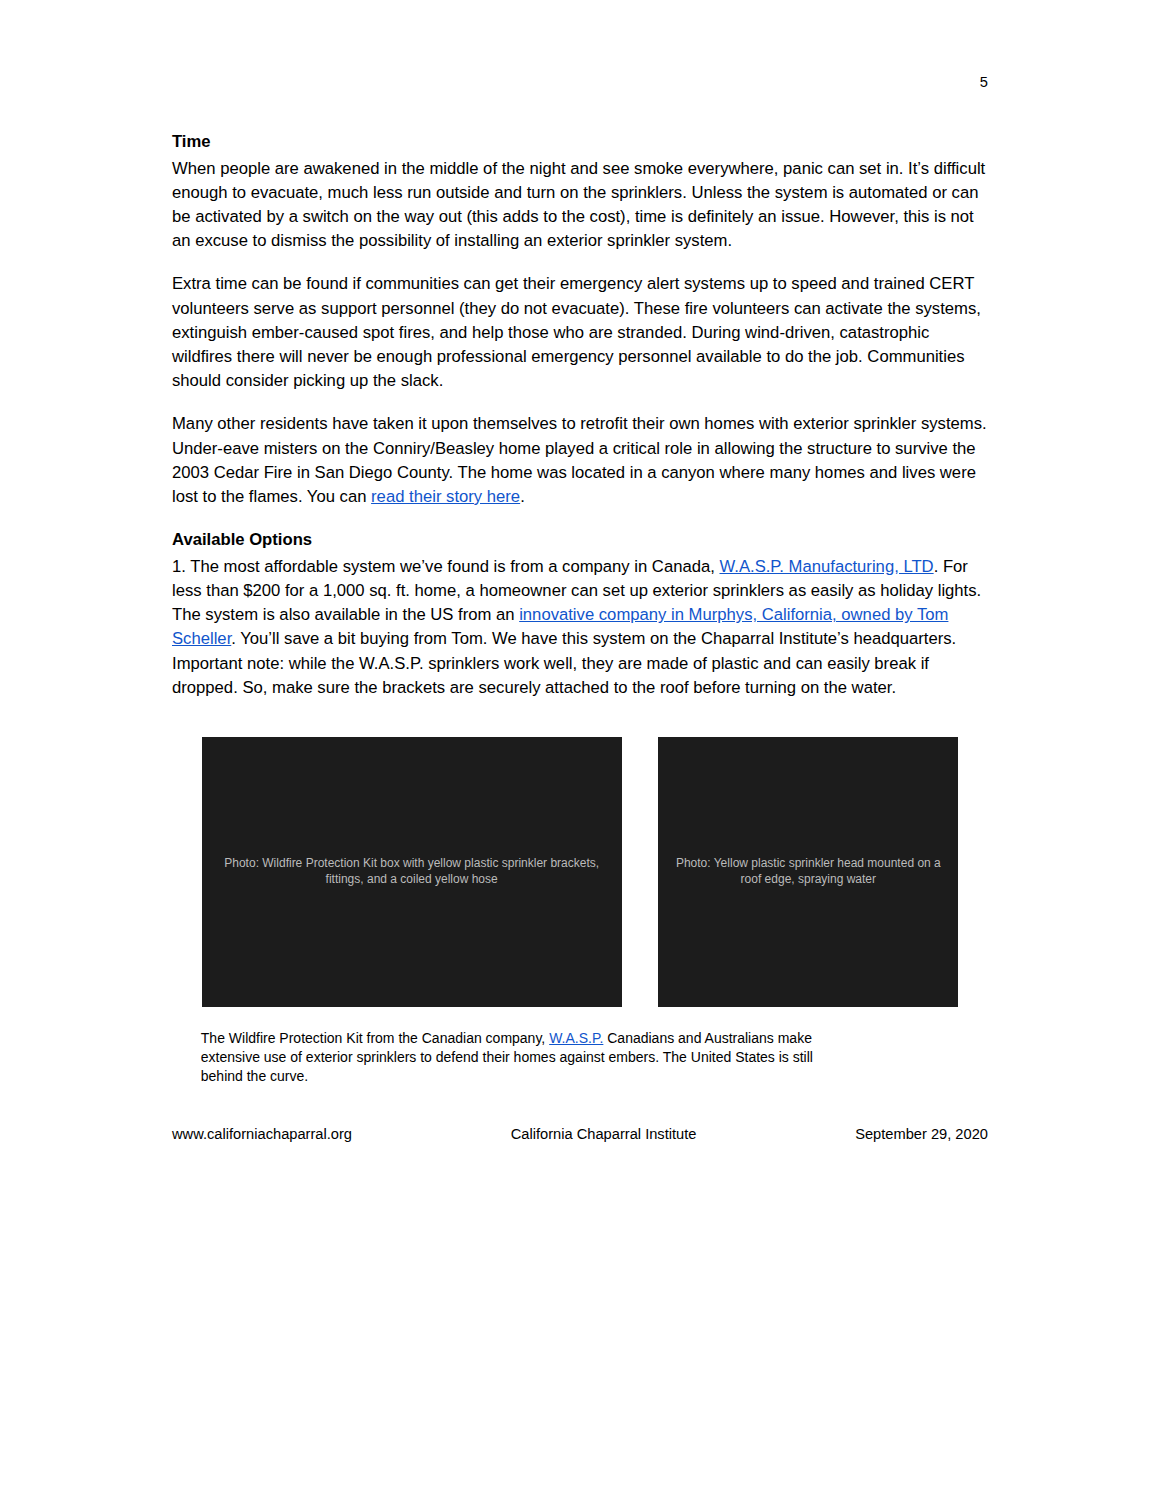5
Time
When people are awakened in the middle of the night and see smoke everywhere, panic can set in. It’s difficult enough to evacuate, much less run outside and turn on the sprinklers. Unless the system is automated or can be activated by a switch on the way out (this adds to the cost), time is definitely an issue. However, this is not an excuse to dismiss the possibility of installing an exterior sprinkler system.
Extra time can be found if communities can get their emergency alert systems up to speed and trained CERT volunteers serve as support personnel (they do not evacuate). These fire volunteers can activate the systems, extinguish ember-caused spot fires, and help those who are stranded. During wind-driven, catastrophic wildfires there will never be enough professional emergency personnel available to do the job. Communities should consider picking up the slack.
Many other residents have taken it upon themselves to retrofit their own homes with exterior sprinkler systems. Under-eave misters on the Conniry/Beasley home played a critical role in allowing the structure to survive the 2003 Cedar Fire in San Diego County. The home was located in a canyon where many homes and lives were lost to the flames. You can read their story here.
Available Options
1. The most affordable system we’ve found is from a company in Canada, W.A.S.P. Manufacturing, LTD. For less than $200 for a 1,000 sq. ft. home, a homeowner can set up exterior sprinklers as easily as holiday lights. The system is also available in the US from an innovative company in Murphys, California, owned by Tom Scheller. You’ll save a bit buying from Tom. We have this system on the Chaparral Institute’s headquarters. Important note: while the W.A.S.P. sprinklers work well, they are made of plastic and can easily break if dropped. So, make sure the brackets are securely attached to the roof before turning on the water.
Photo: Wildfire Protection Kit box with yellow plastic sprinkler brackets, fittings, and a coiled yellow hose
Photo: Yellow plastic sprinkler head mounted on a roof edge, spraying water
The Wildfire Protection Kit from the Canadian company, W.A.S.P. Canadians and Australians make extensive use of exterior sprinklers to defend their homes against embers. The United States is still behind the curve.
www.californiachaparral.org California Chaparral Institute September 29, 2020